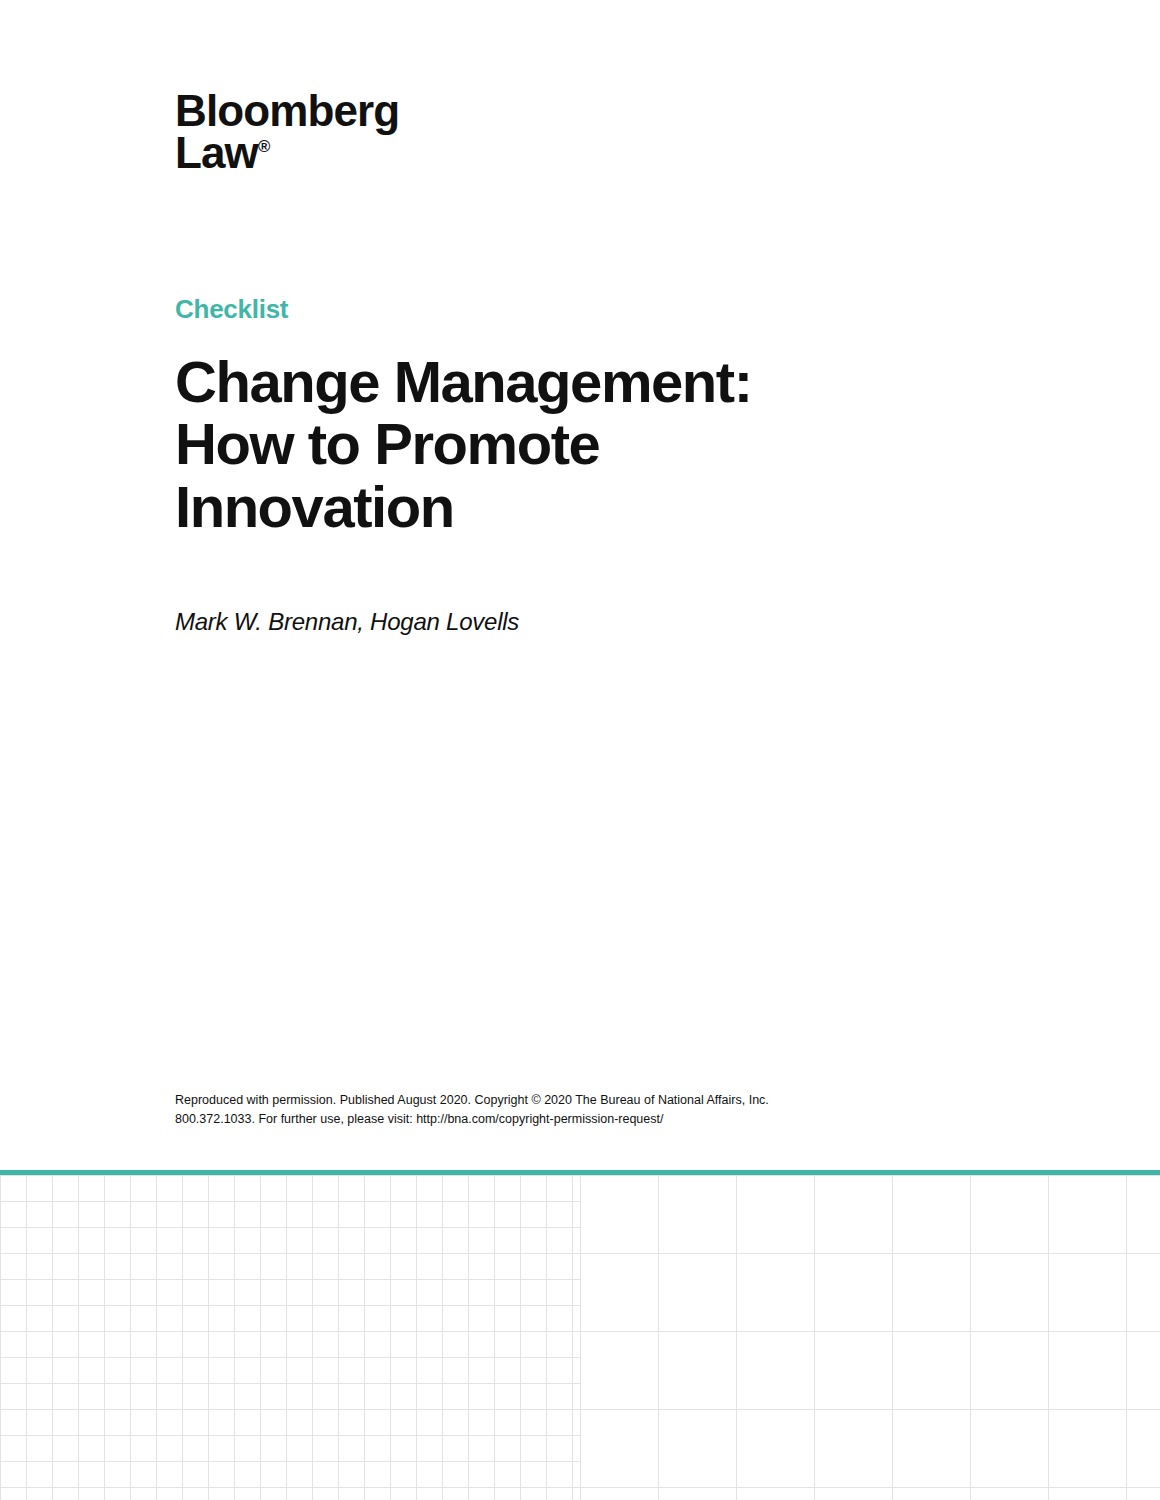Bloomberg
Law®
Checklist
Change Management: How to Promote Innovation
Mark W. Brennan, Hogan Lovells
Reproduced with permission. Published August 2020. Copyright © 2020 The Bureau of National Affairs, Inc. 800.372.1033. For further use, please visit: http://bna.com/copyright-permission-request/